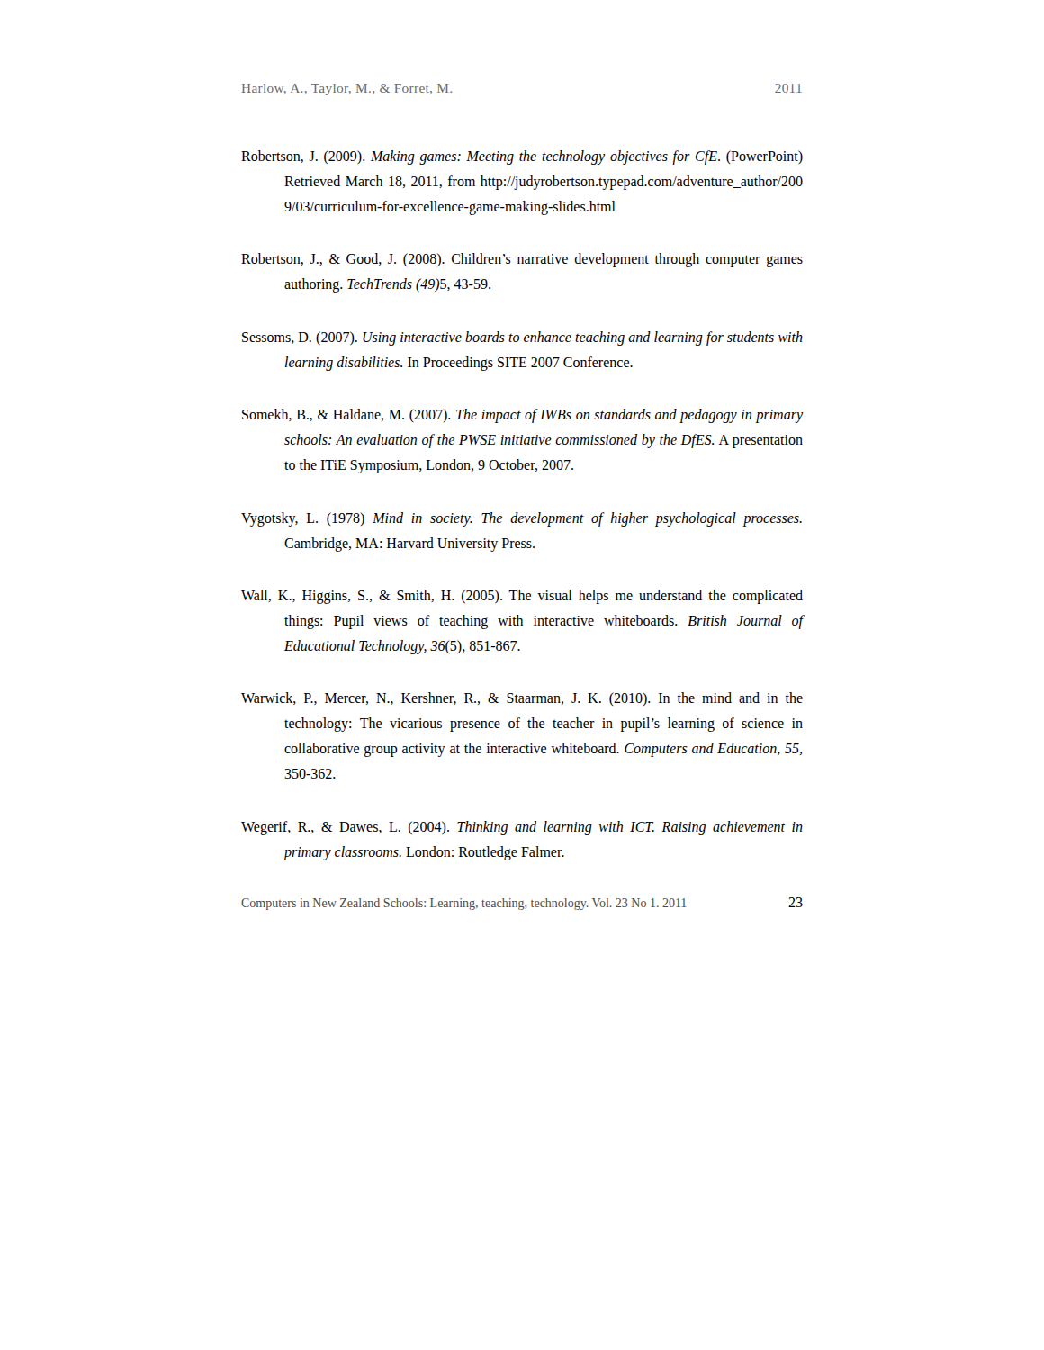Harlow, A., Taylor, M., & Forret, M. 2011
Robertson, J. (2009). Making games: Meeting the technology objectives for CfE. (PowerPoint) Retrieved March 18, 2011, from http://judyrobertson.typepad.com/adventure_author/2009/03/curriculum-for-excellence-game-making-slides.html
Robertson, J., & Good, J. (2008). Children’s narrative development through computer games authoring. TechTrends (49) 5, 43-59.
Sessoms, D. (2007). Using interactive boards to enhance teaching and learning for students with learning disabilities. In Proceedings SITE 2007 Conference.
Somekh, B., & Haldane, M. (2007). The impact of IWBs on standards and pedagogy in primary schools: An evaluation of the PWSE initiative commissioned by the DfES. A presentation to the ITiE Symposium, London, 9 October, 2007.
Vygotsky, L. (1978) Mind in society. The development of higher psychological processes. Cambridge, MA: Harvard University Press.
Wall, K., Higgins, S., & Smith, H. (2005). The visual helps me understand the complicated things: Pupil views of teaching with interactive whiteboards. British Journal of Educational Technology, 36(5), 851-867.
Warwick, P., Mercer, N., Kershner, R., & Staarman, J. K. (2010). In the mind and in the technology: The vicarious presence of the teacher in pupil’s learning of science in collaborative group activity at the interactive whiteboard. Computers and Education, 55, 350-362.
Wegerif, R., & Dawes, L. (2004). Thinking and learning with ICT. Raising achievement in primary classrooms. London: Routledge Falmer.
Computers in New Zealand Schools: Learning, teaching, technology. Vol. 23 No 1. 2011 23